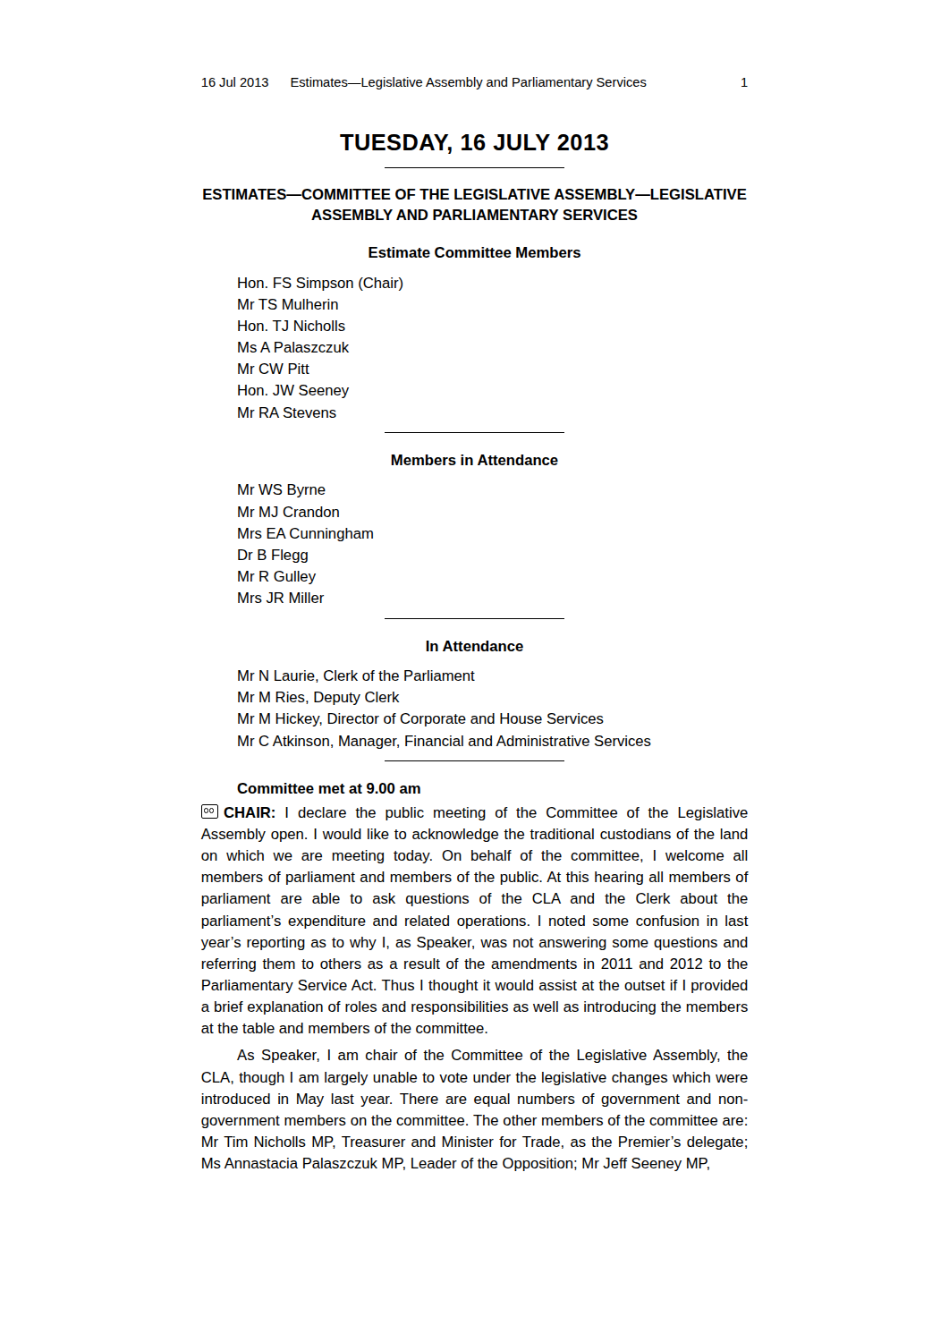16 Jul 2013 Estimates—Legislative Assembly and Parliamentary Services 1
TUESDAY, 16 JULY 2013
ESTIMATES—COMMITTEE OF THE LEGISLATIVE ASSEMBLY—LEGISLATIVE
ASSEMBLY AND PARLIAMENTARY SERVICES
Estimate Committee Members
Hon. FS Simpson (Chair)
Mr TS Mulherin
Hon. TJ Nicholls
Ms A Palaszczuk
Mr CW Pitt
Hon. JW Seeney
Mr RA Stevens
Members in Attendance
Mr WS Byrne
Mr MJ Crandon
Mrs EA Cunningham
Dr B Flegg
Mr R Gulley
Mrs JR Miller
In Attendance
Mr N Laurie, Clerk of the Parliament
Mr M Ries, Deputy Clerk
Mr M Hickey, Director of Corporate and House Services
Mr C Atkinson, Manager, Financial and Administrative Services
Committee met at 9.00 am
CHAIR: I declare the public meeting of the Committee of the Legislative Assembly open. I would like to acknowledge the traditional custodians of the land on which we are meeting today. On behalf of the committee, I welcome all members of parliament and members of the public. At this hearing all members of parliament are able to ask questions of the CLA and the Clerk about the parliament’s expenditure and related operations. I noted some confusion in last year’s reporting as to why I, as Speaker, was not answering some questions and referring them to others as a result of the amendments in 2011 and 2012 to the Parliamentary Service Act. Thus I thought it would assist at the outset if I provided a brief explanation of roles and responsibilities as well as introducing the members at the table and members of the committee.
As Speaker, I am chair of the Committee of the Legislative Assembly, the CLA, though I am largely unable to vote under the legislative changes which were introduced in May last year. There are equal numbers of government and non-government members on the committee. The other members of the committee are: Mr Tim Nicholls MP, Treasurer and Minister for Trade, as the Premier’s delegate; Ms Annastacia Palaszczuk MP, Leader of the Opposition; Mr Jeff Seeney MP,